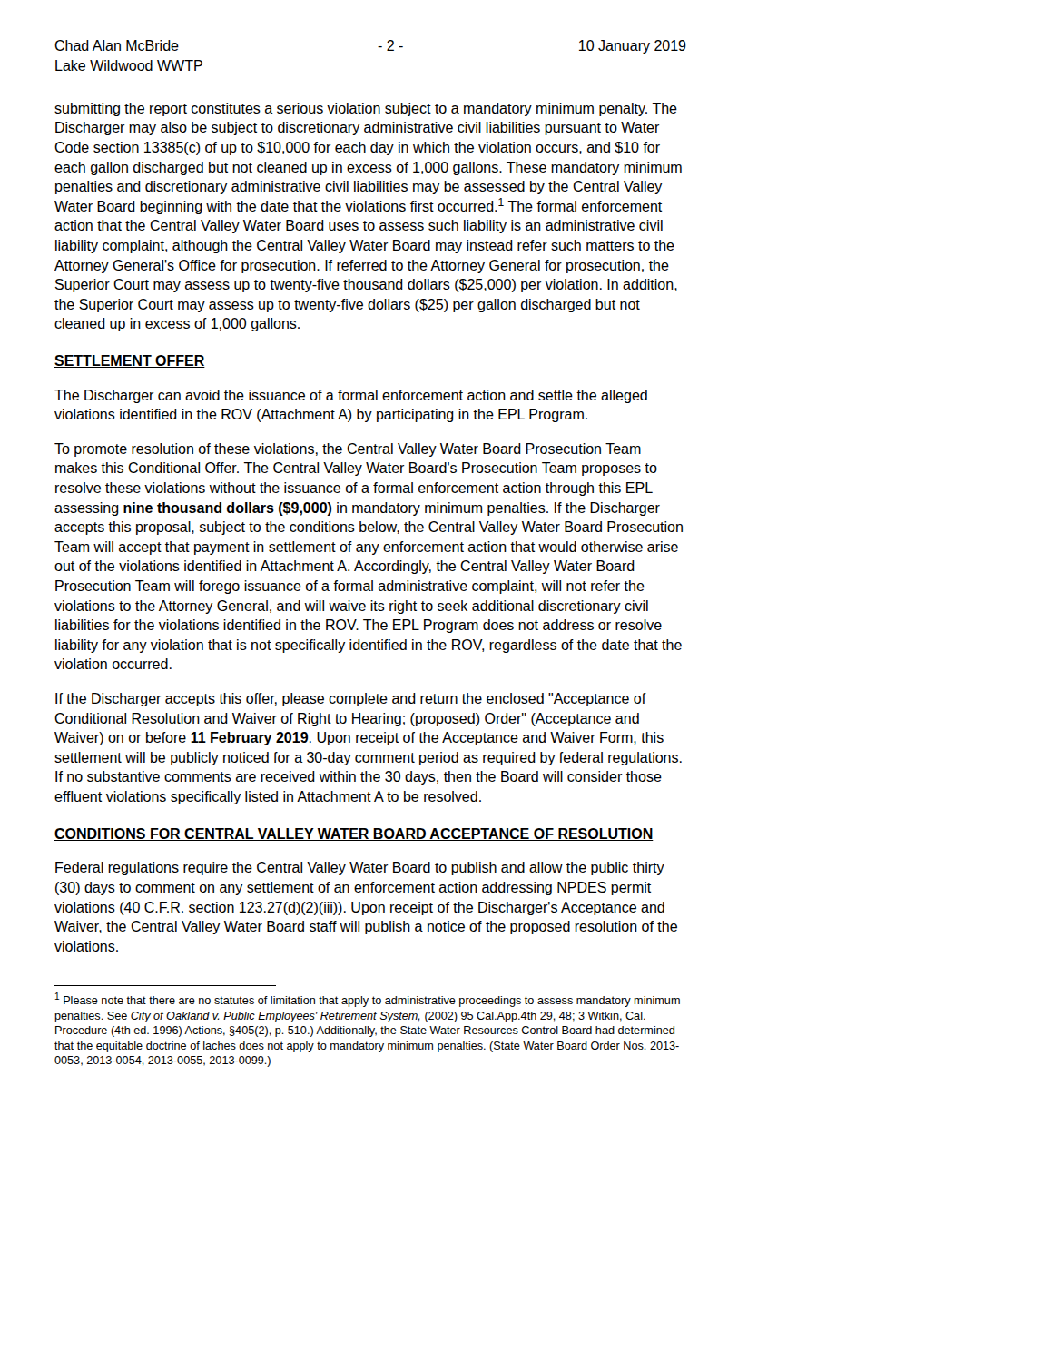Chad Alan McBride
Lake Wildwood WWTP
- 2 -
10 January 2019
submitting the report constitutes a serious violation subject to a mandatory minimum penalty. The Discharger may also be subject to discretionary administrative civil liabilities pursuant to Water Code section 13385(c) of up to $10,000 for each day in which the violation occurs, and $10 for each gallon discharged but not cleaned up in excess of 1,000 gallons. These mandatory minimum penalties and discretionary administrative civil liabilities may be assessed by the Central Valley Water Board beginning with the date that the violations first occurred.1 The formal enforcement action that the Central Valley Water Board uses to assess such liability is an administrative civil liability complaint, although the Central Valley Water Board may instead refer such matters to the Attorney General's Office for prosecution. If referred to the Attorney General for prosecution, the Superior Court may assess up to twenty-five thousand dollars ($25,000) per violation. In addition, the Superior Court may assess up to twenty-five dollars ($25) per gallon discharged but not cleaned up in excess of 1,000 gallons.
SETTLEMENT OFFER
The Discharger can avoid the issuance of a formal enforcement action and settle the alleged violations identified in the ROV (Attachment A) by participating in the EPL Program.
To promote resolution of these violations, the Central Valley Water Board Prosecution Team makes this Conditional Offer. The Central Valley Water Board's Prosecution Team proposes to resolve these violations without the issuance of a formal enforcement action through this EPL assessing nine thousand dollars ($9,000) in mandatory minimum penalties. If the Discharger accepts this proposal, subject to the conditions below, the Central Valley Water Board Prosecution Team will accept that payment in settlement of any enforcement action that would otherwise arise out of the violations identified in Attachment A. Accordingly, the Central Valley Water Board Prosecution Team will forego issuance of a formal administrative complaint, will not refer the violations to the Attorney General, and will waive its right to seek additional discretionary civil liabilities for the violations identified in the ROV. The EPL Program does not address or resolve liability for any violation that is not specifically identified in the ROV, regardless of the date that the violation occurred.
If the Discharger accepts this offer, please complete and return the enclosed "Acceptance of Conditional Resolution and Waiver of Right to Hearing; (proposed) Order" (Acceptance and Waiver) on or before 11 February 2019. Upon receipt of the Acceptance and Waiver Form, this settlement will be publicly noticed for a 30-day comment period as required by federal regulations. If no substantive comments are received within the 30 days, then the Board will consider those effluent violations specifically listed in Attachment A to be resolved.
CONDITIONS FOR CENTRAL VALLEY WATER BOARD ACCEPTANCE OF RESOLUTION
Federal regulations require the Central Valley Water Board to publish and allow the public thirty (30) days to comment on any settlement of an enforcement action addressing NPDES permit violations (40 C.F.R. section 123.27(d)(2)(iii)). Upon receipt of the Discharger's Acceptance and Waiver, the Central Valley Water Board staff will publish a notice of the proposed resolution of the violations.
1 Please note that there are no statutes of limitation that apply to administrative proceedings to assess mandatory minimum penalties. See City of Oakland v. Public Employees' Retirement System, (2002) 95 Cal.App.4th 29, 48; 3 Witkin, Cal. Procedure (4th ed. 1996) Actions, §405(2), p. 510.) Additionally, the State Water Resources Control Board had determined that the equitable doctrine of laches does not apply to mandatory minimum penalties. (State Water Board Order Nos. 2013-0053, 2013-0054, 2013-0055, 2013-0099.)